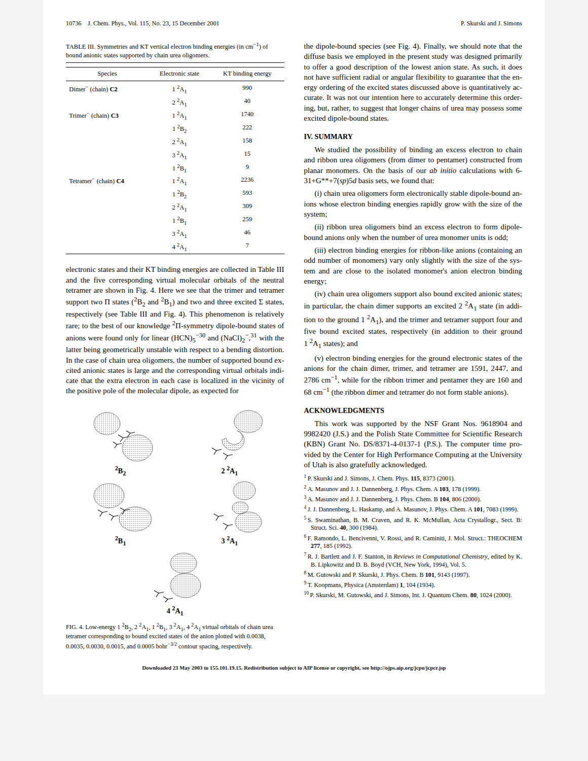10736 J. Chem. Phys., Vol. 115, No. 23, 15 December 2001
P. Skurski and J. Simons
TABLE III. Symmetries and KT vertical electron binding energies (in cm −1 ) of bound anionic states supported by chain urea oligomers.
| Species | Electronic state | KT binding energy |
| --- | --- | --- |
| Dimer − (chain) C2 | 1 2 A 1 | 990 |
| | 2 2 A 1 | 40 |
| Trimer − (chain) C3 | 1 2 A 1 | 1740 |
| | 1 2 B 2 | 222 |
| | 2 2 A 1 | 158 |
| | 3 2 A 1 | 15 |
| | 1 2 B 1 | 9 |
| Tetramer − (chain) C4 | 1 2 A 1 | 2236 |
| | 1 2 B 2 | 593 |
| | 2 2 A 1 | 309 |
| | 1 2 B 1 | 259 |
| | 3 2 A 1 | 46 |
| | 4 2 A 1 | 7 |
electronic states and their KT binding energies are collected in Table III and the five corresponding virtual molecular orbitals of the neutral tetramer are shown in Fig. 4. Here we see that the trimer and tetramer support two Π states (2B2 and 2B1) and two and three excited Σ states, respectively (see Table III and Fig. 4). This phenomenon is relatively rare; to the best of our knowledge 2Π-symmetry dipole-bound states of anions were found only for linear (HCN)5−30 and (NaCl)2−,31 with the latter being geometrically unstable with respect to a bending distortion. In the case of chain urea oligomers, the number of supported bound excited anionic states is large and the corresponding virtual orbitals indicate that the extra electron in each case is localized in the vicinity of the positive pole of the molecular dipole, as expected for
2B2
2 2A1
2B1
3 2A1
4 2A1
FIG. 4. Low-energy 1 2B2, 2 2A1, 1 2B1, 3 2A1, 4 2A1 virtual orbitals of chain urea tetramer corresponding to bound excited states of the anion plotted with 0.0038, 0.0035, 0.0030, 0.0015, and 0.0005 bohr−3/2 contour spacing, respectively.
the dipole-bound species (see Fig. 4). Finally, we should note that the diffuse basis we employed in the present study was designed primarily to offer a good description of the lowest anion state. As such, it does not have sufficient radial or angular flexibility to guarantee that the energy ordering of the excited states discussed above is quantitatively accurate. It was not our intention here to accurately determine this ordering, but, rather, to suggest that longer chains of urea may possess some excited dipole-bound states.
IV. SUMMARY
We studied the possibility of binding an excess electron to chain and ribbon urea oligomers (from dimer to pentamer) constructed from planar monomers. On the basis of our ab initio calculations with 6-31+G**+7(sp)5d basis sets, we found that:
(i) chain urea oligomers form electronically stable dipole-bound anions whose electron binding energies rapidly grow with the size of the system;
(ii) ribbon urea oligomers bind an excess electron to form dipole-bound anions only when the number of urea monomer units is odd;
(iii) electron binding energies for ribbon-like anions (containing an odd number of monomers) vary only slightly with the size of the system and are close to the isolated monomer's anion electron binding energy;
(iv) chain urea oligomers support also bound excited anionic states; in particular, the chain dimer supports an excited 2 2A1 state (in addition to the ground 1 2A1), and the trimer and tetramer support four and five bound excited states, respectively (in addition to their ground 1 2A1 states); and
(v) electron binding energies for the ground electronic states of the anions for the chain dimer, trimer, and tetramer are 1591, 2447, and 2786 cm−1, while for the ribbon trimer and pentamer they are 160 and 68 cm−1 (the ribbon dimer and tetramer do not form stable anions).
ACKNOWLEDGMENTS
This work was supported by the NSF Grant Nos. 9618904 and 9982420 (J.S.) and the Polish State Committee for Scientific Research (KBN) Grant No. DS/8371-4-0137-1 (P.S.). The computer time provided by the Center for High Performance Computing at the University of Utah is also gratefully acknowledged.
P. Skurski and J. Simons, J. Chem. Phys. 115, 8373 (2001).
A. Masunov and J. J. Dannenberg, J. Phys. Chem. A 103, 178 (1999).
A. Masunov and J. J. Dannenberg, J. Phys. Chem. B 104, 806 (2000).
J. J. Dannenberg, L. Haskamp, and A. Masunov, J. Phys. Chem. A 101, 7083 (1999).
S. Swaminathan, B. M. Craven, and R. K. McMullan, Acta Crystallogr., Sect. B: Struct. Sci. 40, 300 (1984).
F. Ramondo, L. Bencivenni, V. Rossi, and R. Caminiti, J. Mol. Struct.: THEOCHEM 277, 185 (1992).
R. J. Bartlett and J. F. Stanton, in Reviews in Computational Chemistry, edited by K. B. Lipkowitz and D. B. Boyd (VCH, New York, 1994), Vol. 5.
M. Gutowski and P. Skurski, J. Phys. Chem. B 101, 9143 (1997).
T. Koopmans, Physica (Amsterdam) 1, 104 (1934).
P. Skurski, M. Gutowski, and J. Simons, Int. J. Quantum Chem. 80, 1024 (2000).
Downloaded 23 May 2003 to 155.101.19.15. Redistribution subject to AIP license or copyright, see http://ojps.aip.org/jcpo/jcpcr.jsp